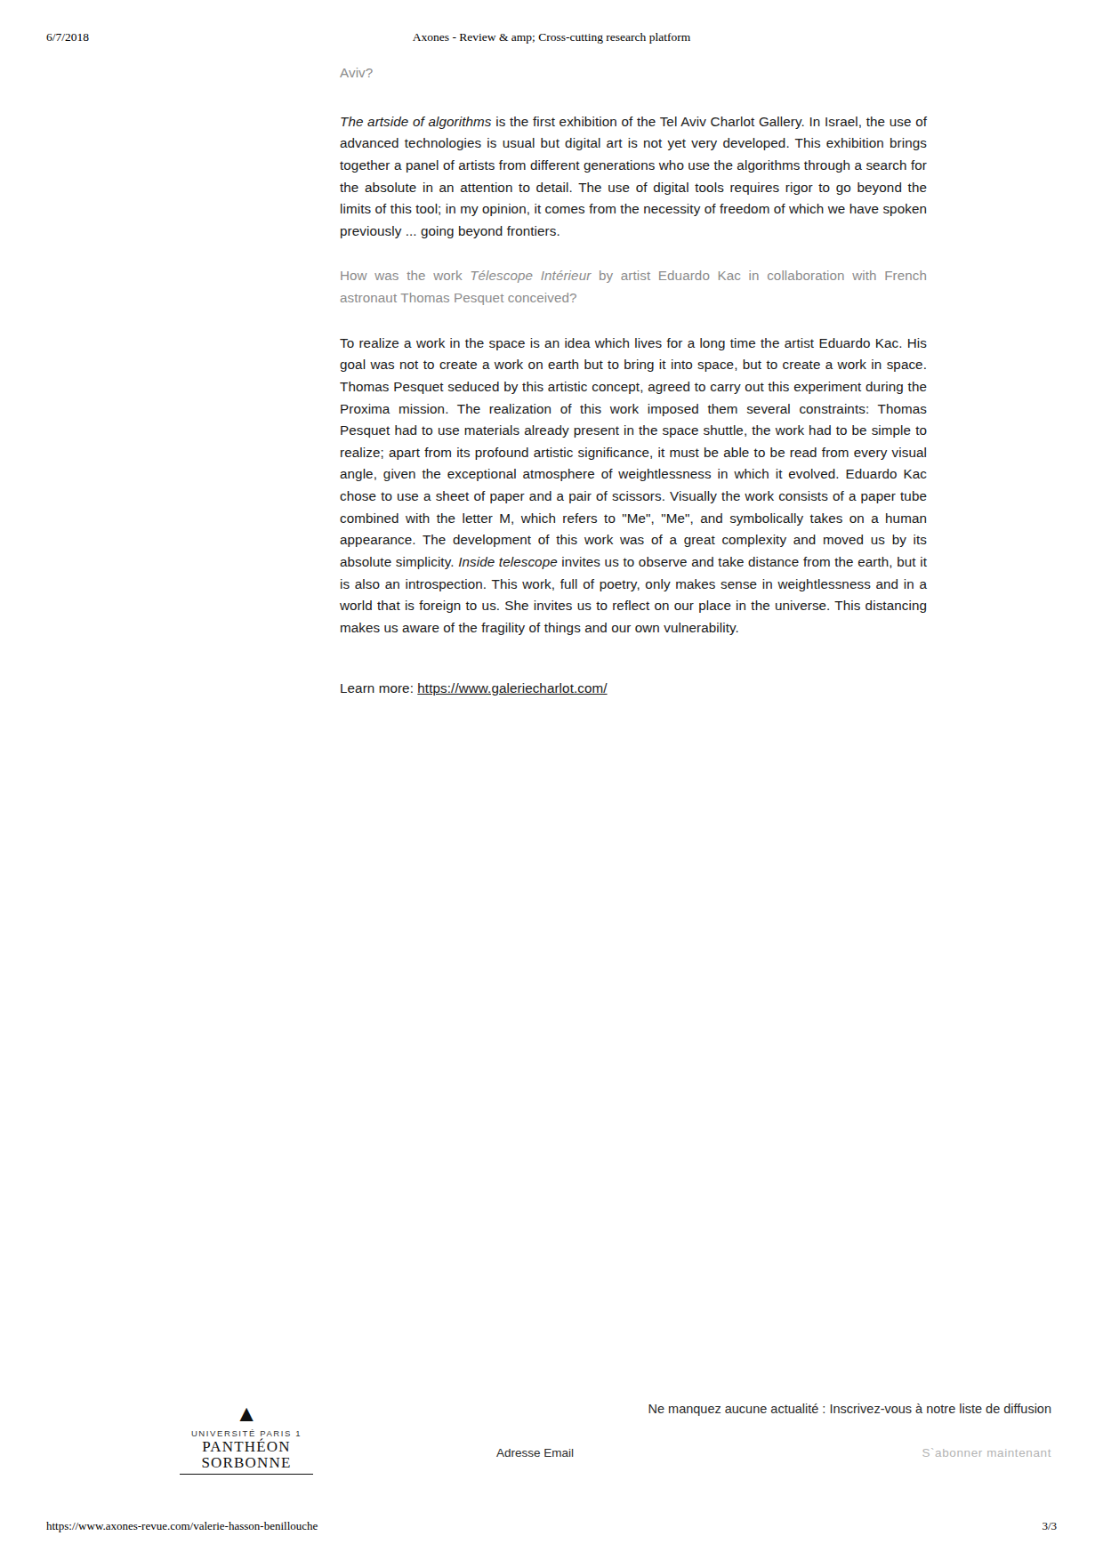6/7/2018 Axones - Review & amp; Cross-cutting research platform
Aviv?
The artside of algorithms is the first exhibition of the Tel Aviv Charlot Gallery. In Israel, the use of advanced technologies is usual but digital art is not yet very developed. This exhibition brings together a panel of artists from different generations who use the algorithms through a search for the absolute in an attention to detail. The use of digital tools requires rigor to go beyond the limits of this tool; in my opinion, it comes from the necessity of freedom of which we have spoken previously ... going beyond frontiers.
How was the work Télescope Intérieur by artist Eduardo Kac in collaboration with French astronaut Thomas Pesquet conceived?
To realize a work in the space is an idea which lives for a long time the artist Eduardo Kac. His goal was not to create a work on earth but to bring it into space, but to create a work in space. Thomas Pesquet seduced by this artistic concept, agreed to carry out this experiment during the Proxima mission. The realization of this work imposed them several constraints: Thomas Pesquet had to use materials already present in the space shuttle, the work had to be simple to realize; apart from its profound artistic significance, it must be able to be read from every visual angle, given the exceptional atmosphere of weightlessness in which it evolved. Eduardo Kac chose to use a sheet of paper and a pair of scissors. Visually the work consists of a paper tube combined with the letter M, which refers to "Me", "Me", and symbolically takes on a human appearance. The development of this work was of a great complexity and moved us by its absolute simplicity. Inside telescope invites us to observe and take distance from the earth, but it is also an introspection. This work, full of poetry, only makes sense in weightlessness and in a world that is foreign to us. She invites us to reflect on our place in the universe. This distancing makes us aware of the fragility of things and our own vulnerability.
Learn more: https://www.galeriecharlot.com/
▲
Université Paris 1
PANTHÉON SORBONNE
Ne manquez aucune actualité : Inscrivez-vous à notre liste de diffusion
Adresse Email S`abonner maintenant
https://www.axones-revue.com/valerie-hasson-benillouche 3/3